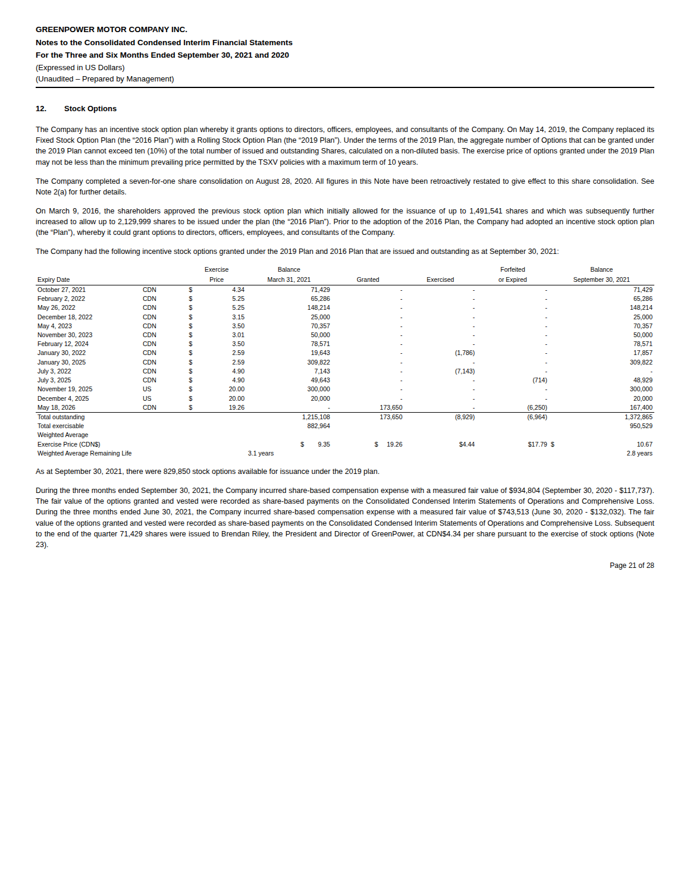GREENPOWER MOTOR COMPANY INC.
Notes to the Consolidated Condensed Interim Financial Statements
For the Three and Six Months Ended September 30, 2021 and 2020
(Expressed in US Dollars)
(Unaudited – Prepared by Management)
12. Stock Options
The Company has an incentive stock option plan whereby it grants options to directors, officers, employees, and consultants of the Company. On May 14, 2019, the Company replaced its Fixed Stock Option Plan (the “2016 Plan”) with a Rolling Stock Option Plan (the “2019 Plan”). Under the terms of the 2019 Plan, the aggregate number of Options that can be granted under the 2019 Plan cannot exceed ten (10%) of the total number of issued and outstanding Shares, calculated on a non-diluted basis. The exercise price of options granted under the 2019 Plan may not be less than the minimum prevailing price permitted by the TSXV policies with a maximum term of 10 years.
The Company completed a seven-for-one share consolidation on August 28, 2020. All figures in this Note have been retroactively restated to give effect to this share consolidation. See Note 2(a) for further details.
On March 9, 2016, the shareholders approved the previous stock option plan which initially allowed for the issuance of up to 1,491,541 shares and which was subsequently further increased to allow up to 2,129,999 shares to be issued under the plan (the “2016 Plan”). Prior to the adoption of the 2016 Plan, the Company had adopted an incentive stock option plan (the “Plan”), whereby it could grant options to directors, officers, employees, and consultants of the Company.
The Company had the following incentive stock options granted under the 2019 Plan and 2016 Plan that are issued and outstanding as at September 30, 2021:
| | | Exercise | Balance | | | Forfeited | Balance |
| --- | --- | --- | --- | --- | --- | --- | --- |
| Expiry Date | | Price | March 31, 2021 | Granted | Exercised | or Expired | September 30, 2021 |
| October 27, 2021 | CDN | $ | 4.34 | 71,429 | - | - | - | | 71,429 |
| February 2, 2022 | CDN | $ | 5.25 | 65,286 | - | - | - | | 65,286 |
| May 26, 2022 | CDN | $ | 5.25 | 148,214 | - | - | - | | 148,214 |
| December 18, 2022 | CDN | $ | 3.15 | 25,000 | - | - | - | | 25,000 |
| May 4, 2023 | CDN | $ | 3.50 | 70,357 | - | - | - | | 70,357 |
| November 30, 2023 | CDN | $ | 3.01 | 50,000 | - | - | - | | 50,000 |
| February 12, 2024 | CDN | $ | 3.50 | 78,571 | - | - | - | | 78,571 |
| January 30, 2022 | CDN | $ | 2.59 | 19,643 | - | (1,786) | - | | 17,857 |
| January 30, 2025 | CDN | $ | 2.59 | 309,822 | - | - | - | | 309,822 |
| July 3, 2022 | CDN | $ | 4.90 | 7,143 | - | (7,143) | - | | - |
| July 3, 2025 | CDN | $ | 4.90 | 49,643 | - | - | (714) | | 48,929 |
| November 19, 2025 | US | $ | 20.00 | 300,000 | - | - | - | | 300,000 |
| December 4, 2025 | US | $ | 20.00 | 20,000 | - | - | - | | 20,000 |
| May 18, 2026 | CDN | $ | 19.26 | - | 173,650 | - | (6,250) | | 167,400 |
| Total outstanding | | | | 1,215,108 | 173,650 | (8,929) | (6,964) | | 1,372,865 |
| Total exercisable | | | | 882,964 | | | | | 950,529 |
| Weighted Average | | | | | | | | | |
| Exercise Price (CDN$) | | | | $ 9.35 | $ 19.26 | $4.44 | $17.79 | $ | 10.67 |
| Weighted Average Remaining Life | | | | 3.1 years | | | | | 2.8 years |
As at September 30, 2021, there were 829,850 stock options available for issuance under the 2019 plan.
During the three months ended September 30, 2021, the Company incurred share-based compensation expense with a measured fair value of $934,804 (September 30, 2020 - $117,737). The fair value of the options granted and vested were recorded as share-based payments on the Consolidated Condensed Interim Statements of Operations and Comprehensive Loss. During the three months ended June 30, 2021, the Company incurred share-based compensation expense with a measured fair value of $743,513 (June 30, 2020 - $132,032). The fair value of the options granted and vested were recorded as share-based payments on the Consolidated Condensed Interim Statements of Operations and Comprehensive Loss. Subsequent to the end of the quarter 71,429 shares were issued to Brendan Riley, the President and Director of GreenPower, at CDN$4.34 per share pursuant to the exercise of stock options (Note 23).
Page 21 of 28